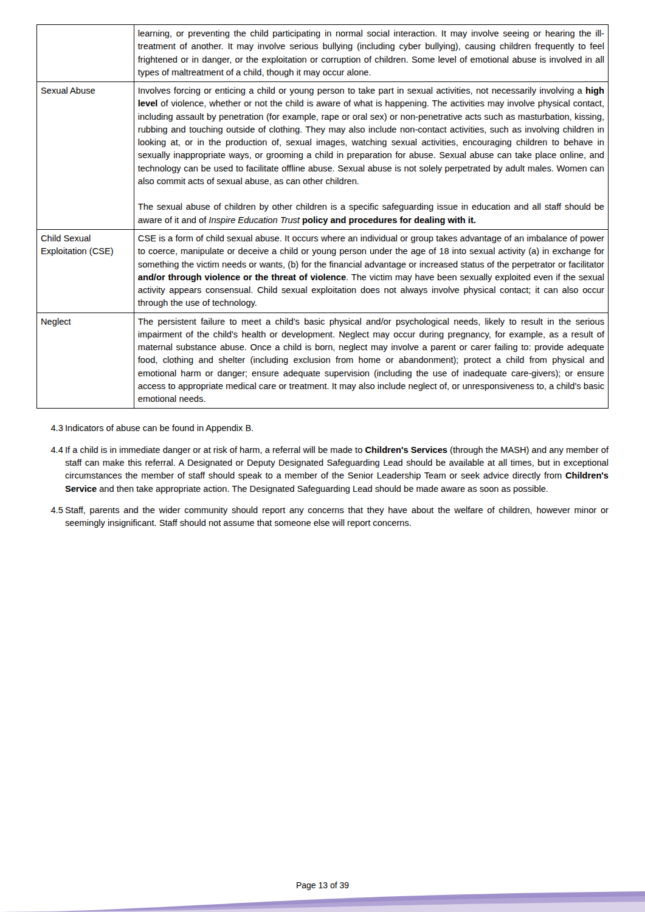| | learning, or preventing the child participating in normal social interaction. It may involve seeing or hearing the ill-treatment of another. It may involve serious bullying (including cyber bullying), causing children frequently to feel frightened or in danger, or the exploitation or corruption of children. Some level of emotional abuse is involved in all types of maltreatment of a child, though it may occur alone. |
| Sexual Abuse | Involves forcing or enticing a child or young person to take part in sexual activities, not necessarily involving a high level of violence, whether or not the child is aware of what is happening. The activities may involve physical contact, including assault by penetration (for example, rape or oral sex) or non-penetrative acts such as masturbation, kissing, rubbing and touching outside of clothing. They may also include non-contact activities, such as involving children in looking at, or in the production of, sexual images, watching sexual activities, encouraging children to behave in sexually inappropriate ways, or grooming a child in preparation for abuse. Sexual abuse can take place online, and technology can be used to facilitate offline abuse. Sexual abuse is not solely perpetrated by adult males. Women can also commit acts of sexual abuse, as can other children. The sexual abuse of children by other children is a specific safeguarding issue in education and all staff should be aware of it and of Inspire Education Trust policy and procedures for dealing with it. |
| Child Sexual Exploitation (CSE) | CSE is a form of child sexual abuse. It occurs where an individual or group takes advantage of an imbalance of power to coerce, manipulate or deceive a child or young person under the age of 18 into sexual activity (a) in exchange for something the victim needs or wants, (b) for the financial advantage or increased status of the perpetrator or facilitator and/or through violence or the threat of violence . The victim may have been sexually exploited even if the sexual activity appears consensual. Child sexual exploitation does not always involve physical contact; it can also occur through the use of technology. |
| Neglect | The persistent failure to meet a child's basic physical and/or psychological needs, likely to result in the serious impairment of the child's health or development. Neglect may occur during pregnancy, for example, as a result of maternal substance abuse. Once a child is born, neglect may involve a parent or carer failing to: provide adequate food, clothing and shelter (including exclusion from home or abandonment); protect a child from physical and emotional harm or danger; ensure adequate supervision (including the use of inadequate care-givers); or ensure access to appropriate medical care or treatment. It may also include neglect of, or unresponsiveness to, a child's basic emotional needs. |
4.3 Indicators of abuse can be found in Appendix B.
4.4 If a child is in immediate danger or at risk of harm, a referral will be made to Children's Services (through the MASH) and any member of staff can make this referral. A Designated or Deputy Designated Safeguarding Lead should be available at all times, but in exceptional circumstances the member of staff should speak to a member of the Senior Leadership Team or seek advice directly from Children's Service and then take appropriate action. The Designated Safeguarding Lead should be made aware as soon as possible.
4.5 Staff, parents and the wider community should report any concerns that they have about the welfare of children, however minor or seemingly insignificant. Staff should not assume that someone else will report concerns.
Page 13 of 39